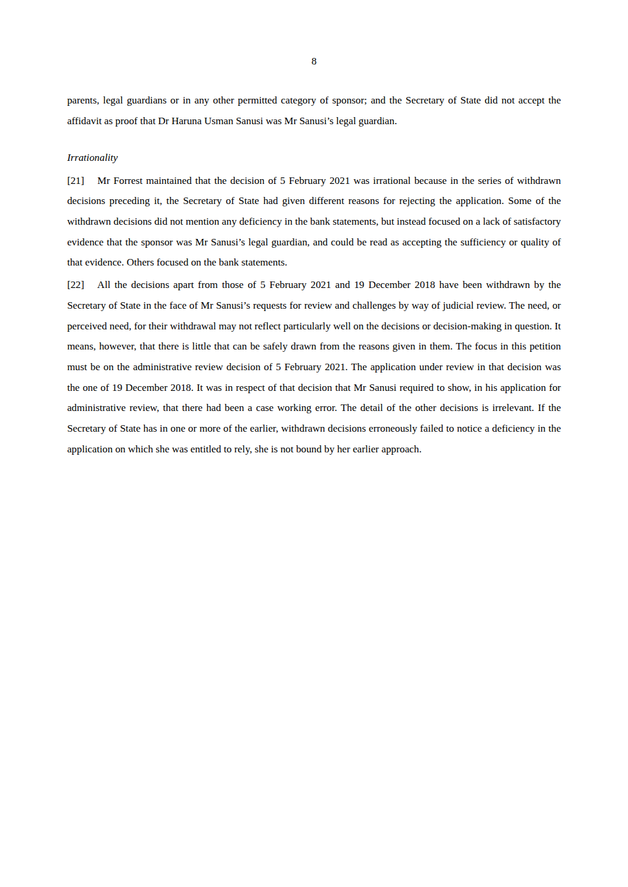8
parents, legal guardians or in any other permitted category of sponsor; and the Secretary of State did not accept the affidavit as proof that Dr Haruna Usman Sanusi was Mr Sanusi’s legal guardian.
Irrationality
[21] Mr Forrest maintained that the decision of 5 February 2021 was irrational because in the series of withdrawn decisions preceding it, the Secretary of State had given different reasons for rejecting the application. Some of the withdrawn decisions did not mention any deficiency in the bank statements, but instead focused on a lack of satisfactory evidence that the sponsor was Mr Sanusi’s legal guardian, and could be read as accepting the sufficiency or quality of that evidence. Others focused on the bank statements.
[22] All the decisions apart from those of 5 February 2021 and 19 December 2018 have been withdrawn by the Secretary of State in the face of Mr Sanusi’s requests for review and challenges by way of judicial review. The need, or perceived need, for their withdrawal may not reflect particularly well on the decisions or decision-making in question. It means, however, that there is little that can be safely drawn from the reasons given in them. The focus in this petition must be on the administrative review decision of 5 February 2021. The application under review in that decision was the one of 19 December 2018. It was in respect of that decision that Mr Sanusi required to show, in his application for administrative review, that there had been a case working error. The detail of the other decisions is irrelevant. If the Secretary of State has in one or more of the earlier, withdrawn decisions erroneously failed to notice a deficiency in the application on which she was entitled to rely, she is not bound by her earlier approach.